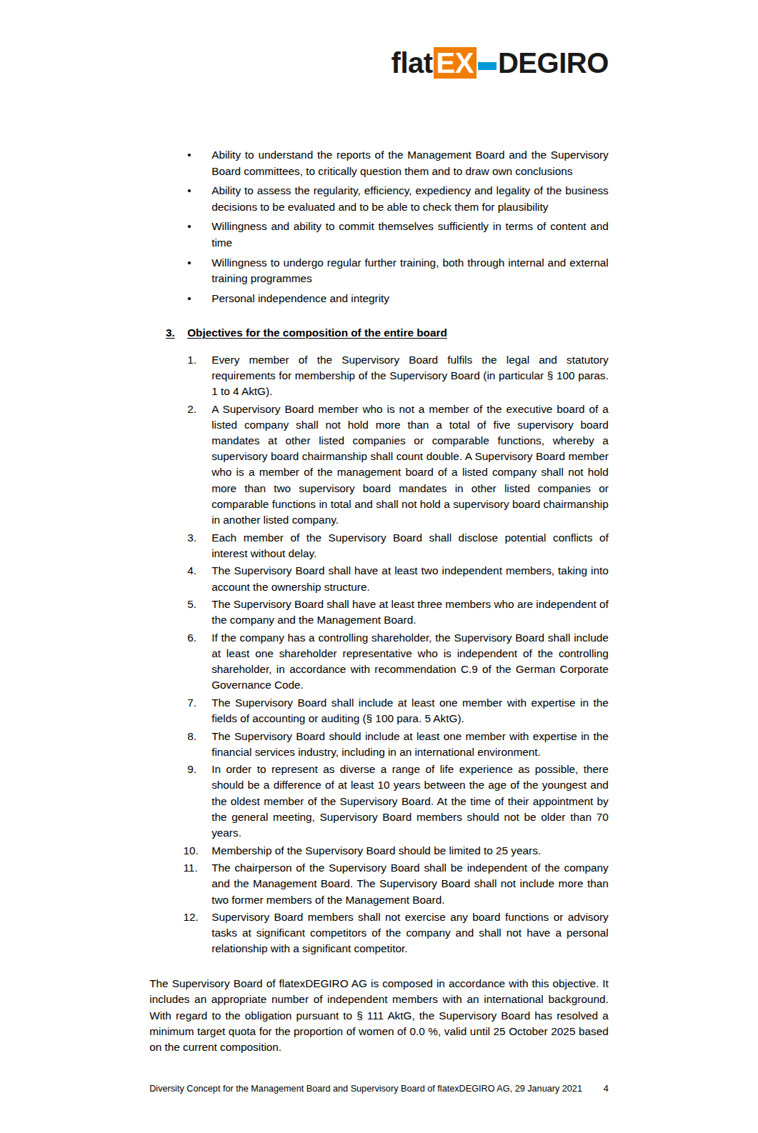flat EX DEGIRO
Ability to understand the reports of the Management Board and the Supervisory Board committees, to critically question them and to draw own conclusions
Ability to assess the regularity, efficiency, expediency and legality of the business decisions to be evaluated and to be able to check them for plausibility
Willingness and ability to commit themselves sufficiently in terms of content and time
Willingness to undergo regular further training, both through internal and external training programmes
Personal independence and integrity
3. Objectives for the composition of the entire board
Every member of the Supervisory Board fulfils the legal and statutory requirements for membership of the Supervisory Board (in particular § 100 paras. 1 to 4 AktG).
A Supervisory Board member who is not a member of the executive board of a listed company shall not hold more than a total of five supervisory board mandates at other listed companies or comparable functions, whereby a supervisory board chairmanship shall count double. A Supervisory Board member who is a member of the management board of a listed company shall not hold more than two supervisory board mandates in other listed companies or comparable functions in total and shall not hold a supervisory board chairmanship in another listed company.
Each member of the Supervisory Board shall disclose potential conflicts of interest without delay.
The Supervisory Board shall have at least two independent members, taking into account the ownership structure.
The Supervisory Board shall have at least three members who are independent of the company and the Management Board.
If the company has a controlling shareholder, the Supervisory Board shall include at least one shareholder representative who is independent of the controlling shareholder, in accordance with recommendation C.9 of the German Corporate Governance Code.
The Supervisory Board shall include at least one member with expertise in the fields of accounting or auditing (§ 100 para. 5 AktG).
The Supervisory Board should include at least one member with expertise in the financial services industry, including in an international environment.
In order to represent as diverse a range of life experience as possible, there should be a difference of at least 10 years between the age of the youngest and the oldest member of the Supervisory Board. At the time of their appointment by the general meeting, Supervisory Board members should not be older than 70 years.
Membership of the Supervisory Board should be limited to 25 years.
The chairperson of the Supervisory Board shall be independent of the company and the Management Board. The Supervisory Board shall not include more than two former members of the Management Board.
Supervisory Board members shall not exercise any board functions or advisory tasks at significant competitors of the company and shall not have a personal relationship with a significant competitor.
The Supervisory Board of flatexDEGIRO AG is composed in accordance with this objective. It includes an appropriate number of independent members with an international background. With regard to the obligation pursuant to § 111 AktG, the Supervisory Board has resolved a minimum target quota for the proportion of women of 0.0 %, valid until 25 October 2025 based on the current composition.
Diversity Concept for the Management Board and Supervisory Board of flatexDEGIRO AG, 29 January 2021
4